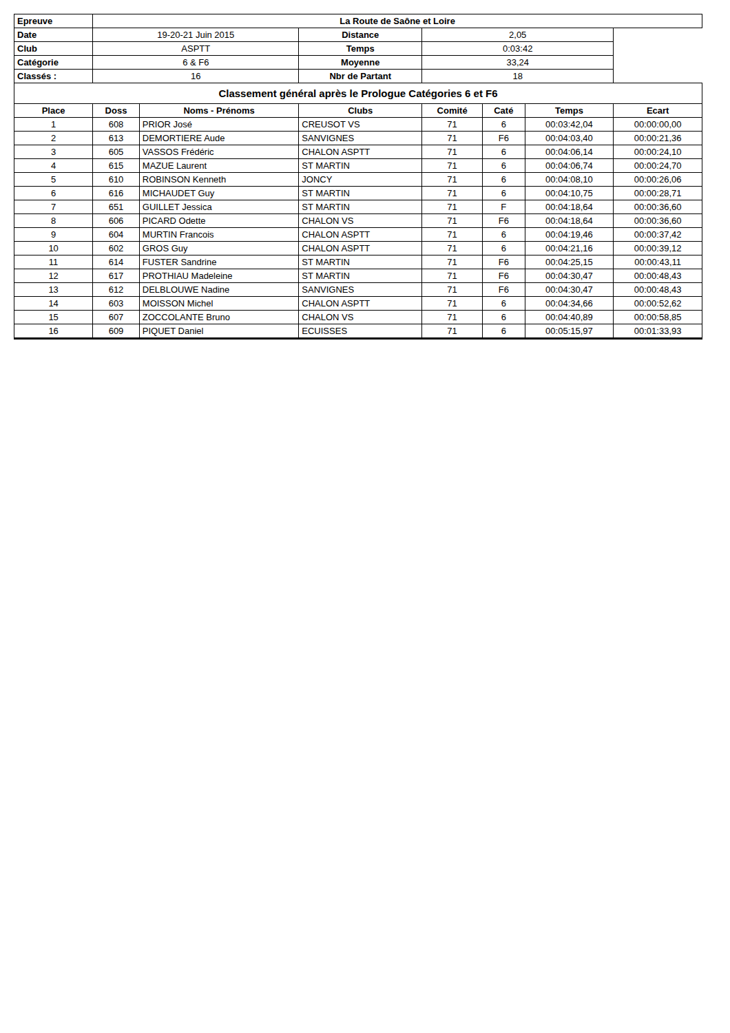| Epreuve | La Route de Saône et Loire |
| Date | 19-20-21 Juin 2015 | Distance | 2,05 |
| Club | ASPTT | Temps | 0:03:42 |
| Catégorie | 6 & F6 | Moyenne | 33,24 |
| Classés : | 16 | Nbr de Partant | 18 |
| Classement général après le Prologue Catégories 6 et F6 |
| Place | Doss | Noms - Prénoms | Clubs | Comité | Caté | Temps | Ecart |
| 1 | 608 | PRIOR José | CREUSOT VS | 71 | 6 | 00:03:42,04 | 00:00:00,00 |
| 2 | 613 | DEMORTIERE Aude | SANVIGNES | 71 | F6 | 00:04:03,40 | 00:00:21,36 |
| 3 | 605 | VASSOS Frédéric | CHALON ASPTT | 71 | 6 | 00:04:06,14 | 00:00:24,10 |
| 4 | 615 | MAZUE Laurent | ST MARTIN | 71 | 6 | 00:04:06,74 | 00:00:24,70 |
| 5 | 610 | ROBINSON Kenneth | JONCY | 71 | 6 | 00:04:08,10 | 00:00:26,06 |
| 6 | 616 | MICHAUDET Guy | ST MARTIN | 71 | 6 | 00:04:10,75 | 00:00:28,71 |
| 7 | 651 | GUILLET Jessica | ST MARTIN | 71 | F | 00:04:18,64 | 00:00:36,60 |
| 8 | 606 | PICARD Odette | CHALON VS | 71 | F6 | 00:04:18,64 | 00:00:36,60 |
| 9 | 604 | MURTIN Francois | CHALON ASPTT | 71 | 6 | 00:04:19,46 | 00:00:37,42 |
| 10 | 602 | GROS Guy | CHALON ASPTT | 71 | 6 | 00:04:21,16 | 00:00:39,12 |
| 11 | 614 | FUSTER Sandrine | ST MARTIN | 71 | F6 | 00:04:25,15 | 00:00:43,11 |
| 12 | 617 | PROTHIAU Madeleine | ST MARTIN | 71 | F6 | 00:04:30,47 | 00:00:48,43 |
| 13 | 612 | DELBLOUWE Nadine | SANVIGNES | 71 | F6 | 00:04:30,47 | 00:00:48,43 |
| 14 | 603 | MOISSON Michel | CHALON ASPTT | 71 | 6 | 00:04:34,66 | 00:00:52,62 |
| 15 | 607 | ZOCCOLANTE Bruno | CHALON VS | 71 | 6 | 00:04:40,89 | 00:00:58,85 |
| 16 | 609 | PIQUET Daniel | ECUISSES | 71 | 6 | 00:05:15,97 | 00:01:33,93 |